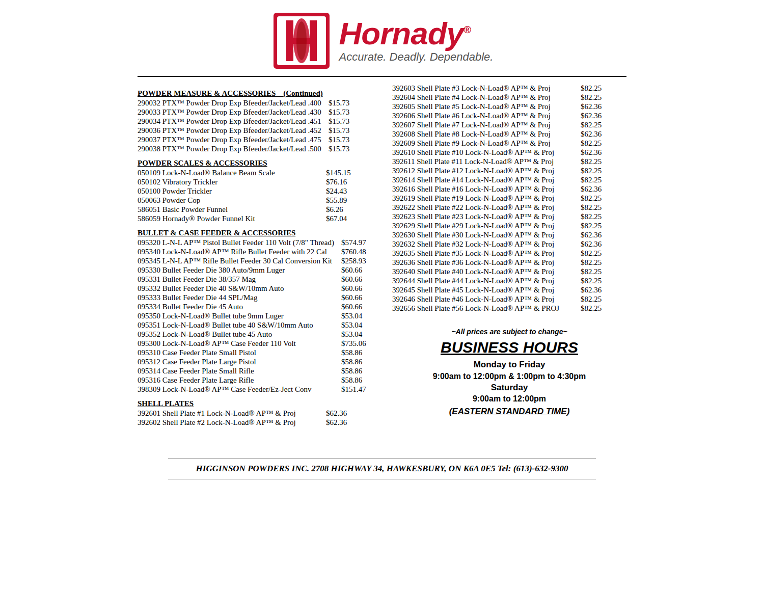Hornady®
Accurate. Deadly. Dependable.
POWDER MEASURE & ACCESSORIES (Continued)
| 290032 PTX™ Powder Drop Exp Bfeeder/Jacket/Lead .400 | $15.73 |
| 290033 PTX™ Powder Drop Exp Bfeeder/Jacket/Lead .430 | $15.73 |
| 290034 PTX™ Powder Drop Exp Bfeeder/Jacket/Lead .451 | $15.73 |
| 290036 PTX™ Powder Drop Exp Bfeeder/Jacket/Lead .452 | $15.73 |
| 290037 PTX™ Powder Drop Exp Bfeeder/Jacket/Lead .475 | $15.73 |
| 290038 PTX™ Powder Drop Exp Bfeeder/Jacket/Lead .500 | $15.73 |
POWDER SCALES & ACCESSORIES
| 050109 Lock-N-Load® Balance Beam Scale | $145.15 |
| 050102 Vibratory Trickler | $76.16 |
| 050100 Powder Trickler | $24.43 |
| 050063 Powder Cop | $55.89 |
| 586051 Basic Powder Funnel | $6.26 |
| 586059 Hornady® Powder Funnel Kit | $67.04 |
BULLET & CASE FEEDER & ACCESSORIES
| 095320 L-N-L AP™ Pistol Bullet Feeder 110 Volt (7/8" Thread) | $574.97 |
| 095340 Lock-N-Load® AP™ Rifle Bullet Feeder with 22 Cal | $760.48 |
| 095345 L-N-L AP™ Rifle Bullet Feeder 30 Cal Conversion Kit | $258.93 |
| 095330 Bullet Feeder Die 380 Auto/9mm Luger | $60.66 |
| 095331 Bullet Feeder Die 38/357 Mag | $60.66 |
| 095332 Bullet Feeder Die 40 S&W/10mm Auto | $60.66 |
| 095333 Bullet Feeder Die 44 SPL/Mag | $60.66 |
| 095334 Bullet Feeder Die 45 Auto | $60.66 |
| 095350 Lock-N-Load® Bullet tube 9mm Luger | $53.04 |
| 095351 Lock-N-Load® Bullet tube 40 S&W/10mm Auto | $53.04 |
| 095352 Lock-N-Load® Bullet tube 45 Auto | $53.04 |
| 095300 Lock-N-Load® AP™ Case Feeder 110 Volt | $735.06 |
| 095310 Case Feeder Plate Small Pistol | $58.86 |
| 095312 Case Feeder Plate Large Pistol | $58.86 |
| 095314 Case Feeder Plate Small Rifle | $58.86 |
| 095316 Case Feeder Plate Large Rifle | $58.86 |
| 398309 Lock-N-Load® AP™ Case Feeder/Ez-Ject Conv | $151.47 |
SHELL PLATES
| 392601 Shell Plate #1 Lock-N-Load® AP™ & Proj | $62.36 |
| 392602 Shell Plate #2 Lock-N-Load® AP™ & Proj | $62.36 |
| 392603 Shell Plate #3 Lock-N-Load® AP™ & Proj | $82.25 |
| 392604 Shell Plate #4 Lock-N-Load® AP™ & Proj | $82.25 |
| 392605 Shell Plate #5 Lock-N-Load® AP™ & Proj | $62.36 |
| 392606 Shell Plate #6 Lock-N-Load® AP™ & Proj | $62.36 |
| 392607 Shell Plate #7 Lock-N-Load® AP™ & Proj | $82.25 |
| 392608 Shell Plate #8 Lock-N-Load® AP™ & Proj | $62.36 |
| 392609 Shell Plate #9 Lock-N-Load® AP™ & Proj | $82.25 |
| 392610 Shell Plate #10 Lock-N-Load® AP™ & Proj | $62.36 |
| 392611 Shell Plate #11 Lock-N-Load® AP™ & Proj | $82.25 |
| 392612 Shell Plate #12 Lock-N-Load® AP™ & Proj | $82.25 |
| 392614 Shell Plate #14 Lock-N-Load® AP™ & Proj | $82.25 |
| 392616 Shell Plate #16 Lock-N-Load® AP™ & Proj | $62.36 |
| 392619 Shell Plate #19 Lock-N-Load® AP™ & Proj | $82.25 |
| 392622 Shell Plate #22 Lock-N-Load® AP™ & Proj | $82.25 |
| 392623 Shell Plate #23 Lock-N-Load® AP™ & Proj | $82.25 |
| 392629 Shell Plate #29 Lock-N-Load® AP™ & Proj | $82.25 |
| 392630 Shell Plate #30 Lock-N-Load® AP™ & Proj | $62.36 |
| 392632 Shell Plate #32 Lock-N-Load® AP™ & Proj | $62.36 |
| 392635 Shell Plate #35 Lock-N-Load® AP™ & Proj | $82.25 |
| 392636 Shell Plate #36 Lock-N-Load® AP™ & Proj | $82.25 |
| 392640 Shell Plate #40 Lock-N-Load® AP™ & Proj | $82.25 |
| 392644 Shell Plate #44 Lock-N-Load® AP™ & Proj | $82.25 |
| 392645 Shell Plate #45 Lock-N-Load® AP™ & Proj | $62.36 |
| 392646 Shell Plate #46 Lock-N-Load® AP™ & Proj | $82.25 |
| 392656 Shell Plate #56 Lock-N-Load® AP™ & PROJ | $82.25 |
~All prices are subject to change~
BUSINESS HOURS
Monday to Friday
9:00am to 12:00pm & 1:00pm to 4:30pm
Saturday
9:00am to 12:00pm
(EASTERN STANDARD TIME)
HIGGINSON POWDERS INC. 2708 HIGHWAY 34, HAWKESBURY, ON K6A 0E5 Tel: (613)-632-9300